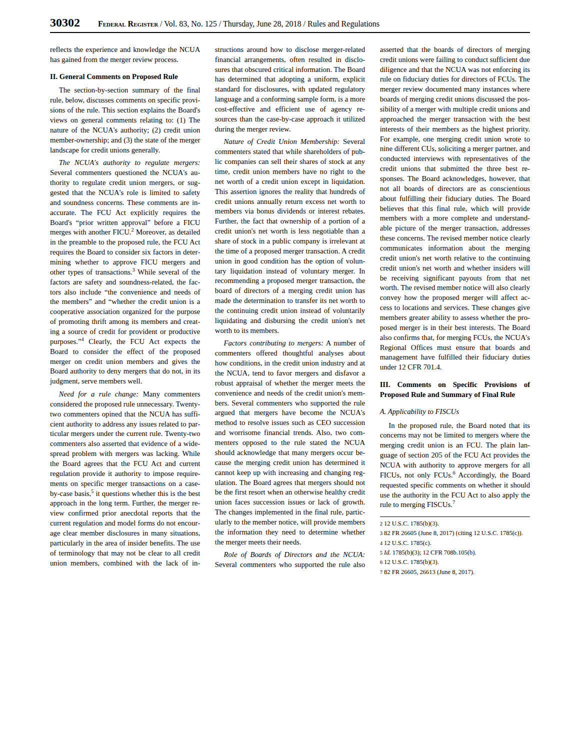30302
Federal Register / Vol. 83, No. 125 / Thursday, June 28, 2018 / Rules and Regulations
reflects the experience and knowledge the NCUA has gained from the merger review process.
II. General Comments on Proposed Rule
The section-by-section summary of the final rule, below, discusses comments on specific provisions of the rule. This section explains the Board's views on general comments relating to: (1) The nature of the NCUA's authority; (2) credit union member-ownership; and (3) the state of the merger landscape for credit unions generally.
The NCUA's authority to regulate mergers: Several commenters questioned the NCUA's authority to regulate credit union mergers, or suggested that the NCUA's role is limited to safety and soundness concerns. These comments are inaccurate. The FCU Act explicitly requires the Board's “prior written approval” before a FICU merges with another FICU.2 Moreover, as detailed in the preamble to the proposed rule, the FCU Act requires the Board to consider six factors in determining whether to approve FICU mergers and other types of transactions.3 While several of the factors are safety and soundness-related, the factors also include “the convenience and needs of the members” and “whether the credit union is a cooperative association organized for the purpose of promoting thrift among its members and creating a source of credit for provident or productive purposes.”4 Clearly, the FCU Act expects the Board to consider the effect of the proposed merger on credit union members and gives the Board authority to deny mergers that do not, in its judgment, serve members well.
Need for a rule change: Many commenters considered the proposed rule unnecessary. Twenty-two commenters opined that the NCUA has sufficient authority to address any issues related to particular mergers under the current rule. Twenty-two commenters also asserted that evidence of a widespread problem with mergers was lacking. While the Board agrees that the FCU Act and current regulation provide it authority to impose requirements on specific merger transactions on a case-by-case basis,5 it questions whether this is the best approach in the long term. Further, the merger review confirmed prior anecdotal reports that the current regulation and model forms do not encourage clear member disclosures in many situations, particularly in the area of insider benefits. The use of terminology that may not be clear to all credit union members, combined with the lack of instructions around how to disclose merger-related financial arrangements, often resulted in disclosures that obscured critical information. The Board has determined that adopting a uniform, explicit standard for disclosures, with updated regulatory language and a conforming sample form, is a more cost-effective and efficient use of agency resources than the case-by-case approach it utilized during the merger review.
Nature of Credit Union Membership: Several commenters stated that while shareholders of public companies can sell their shares of stock at any time, credit union members have no right to the net worth of a credit union except in liquidation. This assertion ignores the reality that hundreds of credit unions annually return excess net worth to members via bonus dividends or interest rebates. Further, the fact that ownership of a portion of a credit union's net worth is less negotiable than a share of stock in a public company is irrelevant at the time of a proposed merger transaction. A credit union in good condition has the option of voluntary liquidation instead of voluntary merger. In recommending a proposed merger transaction, the board of directors of a merging credit union has made the determination to transfer its net worth to the continuing credit union instead of voluntarily liquidating and disbursing the credit union's net worth to its members.
Factors contributing to mergers: A number of commenters offered thoughtful analyses about how conditions, in the credit union industry and at the NCUA, tend to favor mergers and disfavor a robust appraisal of whether the merger meets the convenience and needs of the credit union's members. Several commenters who supported the rule argued that mergers have become the NCUA's method to resolve issues such as CEO succession and worrisome financial trends. Also, two commenters opposed to the rule stated the NCUA should acknowledge that many mergers occur because the merging credit union has determined it cannot keep up with increasing and changing regulation. The Board agrees that mergers should not be the first resort when an otherwise healthy credit union faces succession issues or lack of growth. The changes implemented in the final rule, particularly to the member notice, will provide members the information they need to determine whether the merger meets their needs.
Role of Boards of Directors and the NCUA: Several commenters who supported the rule also asserted that the boards of directors of merging credit unions were failing to conduct sufficient due diligence and that the NCUA was not enforcing its rule on fiduciary duties for directors of FCUs. The merger review documented many instances where boards of merging credit unions discussed the possibility of a merger with multiple credit unions and approached the merger transaction with the best interests of their members as the highest priority. For example, one merging credit union wrote to nine different CUs, soliciting a merger partner, and conducted interviews with representatives of the credit unions that submitted the three best responses. The Board acknowledges, however, that not all boards of directors are as conscientious about fulfilling their fiduciary duties. The Board believes that this final rule, which will provide members with a more complete and understandable picture of the merger transaction, addresses these concerns. The revised member notice clearly communicates information about the merging credit union's net worth relative to the continuing credit union's net worth and whether insiders will be receiving significant payouts from that net worth. The revised member notice will also clearly convey how the proposed merger will affect access to locations and services. These changes give members greater ability to assess whether the proposed merger is in their best interests. The Board also confirms that, for merging FCUs, the NCUA's Regional Offices must ensure that boards and management have fulfilled their fiduciary duties under 12 CFR 701.4.
III. Comments on Specific Provisions of Proposed Rule and Summary of Final Rule
A. Applicability to FISCUs
In the proposed rule, the Board noted that its concerns may not be limited to mergers where the merging credit union is an FCU. The plain language of section 205 of the FCU Act provides the NCUA with authority to approve mergers for all FICUs, not only FCUs.6 Accordingly, the Board requested specific comments on whether it should use the authority in the FCU Act to also apply the rule to merging FISCUs.7
2 12 U.S.C. 1785(b)(3).
3 82 FR 26605 (June 8, 2017) (citing 12 U.S.C. 1785(c)).
4 12 U.S.C. 1785(c).
5 Id. 1785(b)(3); 12 CFR 708b.105(b).
6 12 U.S.C. 1785(b)(3).
7 82 FR 26605, 26613 (June 8, 2017).